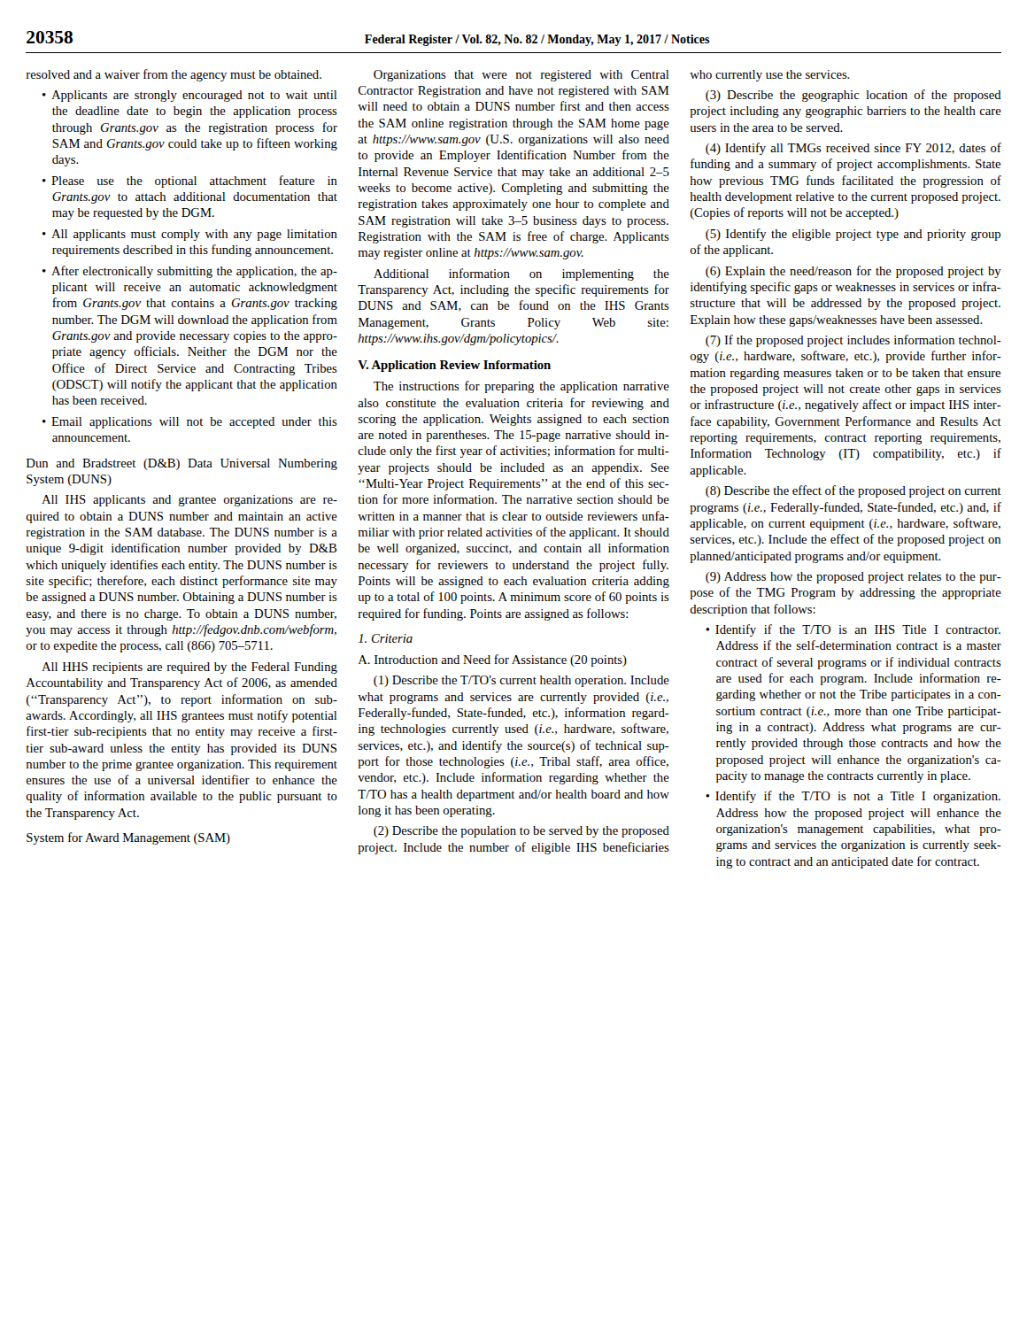20358
Federal Register / Vol. 82, No. 82 / Monday, May 1, 2017 / Notices
resolved and a waiver from the agency must be obtained.
Applicants are strongly encouraged not to wait until the deadline date to begin the application process through Grants.gov as the registration process for SAM and Grants.gov could take up to fifteen working days.
Please use the optional attachment feature in Grants.gov to attach additional documentation that may be requested by the DGM.
All applicants must comply with any page limitation requirements described in this funding announcement.
After electronically submitting the application, the applicant will receive an automatic acknowledgment from Grants.gov that contains a Grants.gov tracking number. The DGM will download the application from Grants.gov and provide necessary copies to the appropriate agency officials. Neither the DGM nor the Office of Direct Service and Contracting Tribes (ODSCT) will notify the applicant that the application has been received.
Email applications will not be accepted under this announcement.
Dun and Bradstreet (D&B) Data Universal Numbering System (DUNS)
All IHS applicants and grantee organizations are required to obtain a DUNS number and maintain an active registration in the SAM database. The DUNS number is a unique 9-digit identification number provided by D&B which uniquely identifies each entity. The DUNS number is site specific; therefore, each distinct performance site may be assigned a DUNS number. Obtaining a DUNS number is easy, and there is no charge. To obtain a DUNS number, you may access it through http://fedgov.dnb.com/webform, or to expedite the process, call (866) 705–5711.
All HHS recipients are required by the Federal Funding Accountability and Transparency Act of 2006, as amended (‘‘Transparency Act’’), to report information on sub-awards. Accordingly, all IHS grantees must notify potential first-tier sub-recipients that no entity may receive a first-tier sub-award unless the entity has provided its DUNS number to the prime grantee organization. This requirement ensures the use of a universal identifier to enhance the quality of information available to the public pursuant to the Transparency Act.
System for Award Management (SAM)
Organizations that were not registered with Central Contractor Registration and have not registered with SAM will need to obtain a DUNS number first and then access the SAM online registration through the SAM home page at https://www.sam.gov (U.S. organizations will also need to provide an Employer Identification Number from the Internal Revenue Service that may take an additional 2–5 weeks to become active). Completing and submitting the registration takes approximately one hour to complete and SAM registration will take 3–5 business days to process. Registration with the SAM is free of charge. Applicants may register online at https://www.sam.gov.
Additional information on implementing the Transparency Act, including the specific requirements for DUNS and SAM, can be found on the IHS Grants Management, Grants Policy Web site: https://www.ihs.gov/dgm/policytopics/.
V. Application Review Information
The instructions for preparing the application narrative also constitute the evaluation criteria for reviewing and scoring the application. Weights assigned to each section are noted in parentheses. The 15-page narrative should include only the first year of activities; information for multi-year projects should be included as an appendix. See ‘‘Multi-Year Project Requirements’’ at the end of this section for more information. The narrative section should be written in a manner that is clear to outside reviewers unfamiliar with prior related activities of the applicant. It should be well organized, succinct, and contain all information necessary for reviewers to understand the project fully. Points will be assigned to each evaluation criteria adding up to a total of 100 points. A minimum score of 60 points is required for funding. Points are assigned as follows:
1. Criteria
A. Introduction and Need for Assistance (20 points)
(1) Describe the T/TO's current health operation. Include what programs and services are currently provided (i.e., Federally-funded, State-funded, etc.), information regarding technologies currently used (i.e., hardware, software, services, etc.), and identify the source(s) of technical support for those technologies (i.e., Tribal staff, area office, vendor, etc.). Include information regarding whether the T/TO has a health department and/or health board and how long it has been operating.
(2) Describe the population to be served by the proposed project. Include the number of eligible IHS beneficiaries who currently use the services.
(3) Describe the geographic location of the proposed project including any geographic barriers to the health care users in the area to be served.
(4) Identify all TMGs received since FY 2012, dates of funding and a summary of project accomplishments. State how previous TMG funds facilitated the progression of health development relative to the current proposed project. (Copies of reports will not be accepted.)
(5) Identify the eligible project type and priority group of the applicant.
(6) Explain the need/reason for the proposed project by identifying specific gaps or weaknesses in services or infrastructure that will be addressed by the proposed project. Explain how these gaps/weaknesses have been assessed.
(7) If the proposed project includes information technology (i.e., hardware, software, etc.), provide further information regarding measures taken or to be taken that ensure the proposed project will not create other gaps in services or infrastructure (i.e., negatively affect or impact IHS interface capability, Government Performance and Results Act reporting requirements, contract reporting requirements, Information Technology (IT) compatibility, etc.) if applicable.
(8) Describe the effect of the proposed project on current programs (i.e., Federally-funded, State-funded, etc.) and, if applicable, on current equipment (i.e., hardware, software, services, etc.). Include the effect of the proposed project on planned/anticipated programs and/or equipment.
(9) Address how the proposed project relates to the purpose of the TMG Program by addressing the appropriate description that follows:
Identify if the T/TO is an IHS Title I contractor. Address if the self-determination contract is a master contract of several programs or if individual contracts are used for each program. Include information regarding whether or not the Tribe participates in a consortium contract (i.e., more than one Tribe participating in a contract). Address what programs are currently provided through those contracts and how the proposed project will enhance the organization's capacity to manage the contracts currently in place.
Identify if the T/TO is not a Title I organization. Address how the proposed project will enhance the organization's management capabilities, what programs and services the organization is currently seeking to contract and an anticipated date for contract.